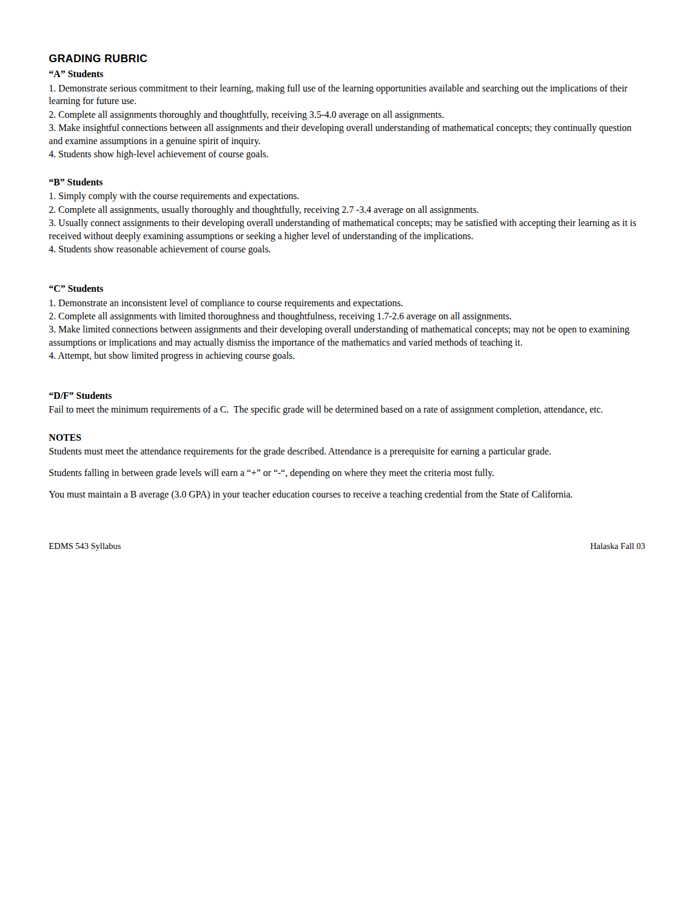GRADING RUBRIC
“A” Students
1. Demonstrate serious commitment to their learning, making full use of the learning opportunities available and searching out the implications of their learning for future use.
2. Complete all assignments thoroughly and thoughtfully, receiving 3.5-4.0 average on all assignments.
3. Make insightful connections between all assignments and their developing overall understanding of mathematical concepts; they continually question and examine assumptions in a genuine spirit of inquiry.
4. Students show high-level achievement of course goals.
“B” Students
1. Simply comply with the course requirements and expectations.
2. Complete all assignments, usually thoroughly and thoughtfully, receiving 2.7 -3.4 average on all assignments.
3. Usually connect assignments to their developing overall understanding of mathematical concepts; may be satisfied with accepting their learning as it is received without deeply examining assumptions or seeking a higher level of understanding of the implications.
4. Students show reasonable achievement of course goals.
“C” Students
1. Demonstrate an inconsistent level of compliance to course requirements and expectations.
2. Complete all assignments with limited thoroughness and thoughtfulness, receiving 1.7-2.6 average on all assignments.
3. Make limited connections between assignments and their developing overall understanding of mathematical concepts; may not be open to examining assumptions or implications and may actually dismiss the importance of the mathematics and varied methods of teaching it.
4. Attempt, but show limited progress in achieving course goals.
“D/F” Students
Fail to meet the minimum requirements of a C. The specific grade will be determined based on a rate of assignment completion, attendance, etc.
NOTES
Students must meet the attendance requirements for the grade described. Attendance is a prerequisite for earning a particular grade.
Students falling in between grade levels will earn a “+” or “-“, depending on where they meet the criteria most fully.
You must maintain a B average (3.0 GPA) in your teacher education courses to receive a teaching credential from the State of California.
EDMS 543 Syllabus Halaska Fall 03